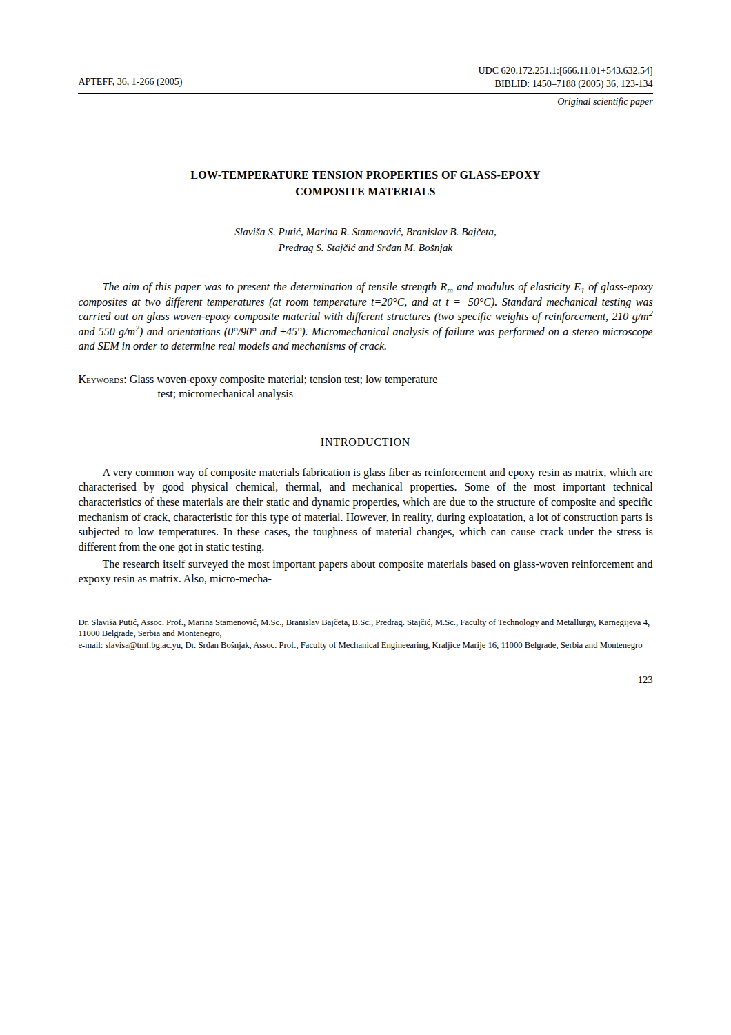APTEFF, 36, 1-266 (2005)
UDC 620.172.251.1:[666.11.01+543.632.54]
BIBLID: 1450–7188 (2005) 36, 123-134
Original scientific paper
Low-Temperature Tension Properties of Glass-Epoxy
Composite Materials
Slaviša S. Putić, Marina R. Stamenović, Branislav B. Bajčeta,
Predrag S. Stajčić and Srđan M. Bošnjak
The aim of this paper was to present the determination of tensile strength Rm and modulus of elasticity E1 of glass-epoxy composites at two different temperatures (at room temperature t=20°C, and at t =−50°C). Standard mechanical testing was carried out on glass woven-epoxy composite material with different structures (two specific weights of reinforcement, 210 g/m2 and 550 g/m2) and orientations (0°/90° and ±45°). Micromechanical analysis of failure was performed on a stereo microscope and SEM in order to determine real models and mechanisms of crack.
Keywords: Glass woven-epoxy composite material; tension test; low temperature test; micromechanical analysis
Introduction
A very common way of composite materials fabrication is glass fiber as reinforcement and epoxy resin as matrix, which are characterised by good physical chemical, thermal, and mechanical properties. Some of the most important technical characteristics of these materials are their static and dynamic properties, which are due to the structure of composite and specific mechanism of crack, characteristic for this type of material. However, in reality, during exploatation, a lot of construction parts is subjected to low temperatures. In these cases, the toughness of material changes, which can cause crack under the stress is different from the one got in static testing.
The research itself surveyed the most important papers about composite materials based on glass-woven reinforcement and expoxy resin as matrix. Also, micro-mecha-
Dr. Slaviša Putić, Assoc. Prof., Marina Stamenović, M.Sc., Branislav Bajčeta, B.Sc., Predrag. Stajčić, M.Sc., Faculty of Technology and Metallurgy, Karnegijeva 4, 11000 Belgrade, Serbia and Montenegro,
e-mail: slavisa@tmf.bg.ac.yu, Dr. Srđan Bošnjak, Assoc. Prof., Faculty of Mechanical Engineearing, Kraljice Marije 16, 11000 Belgrade, Serbia and Montenegro
123